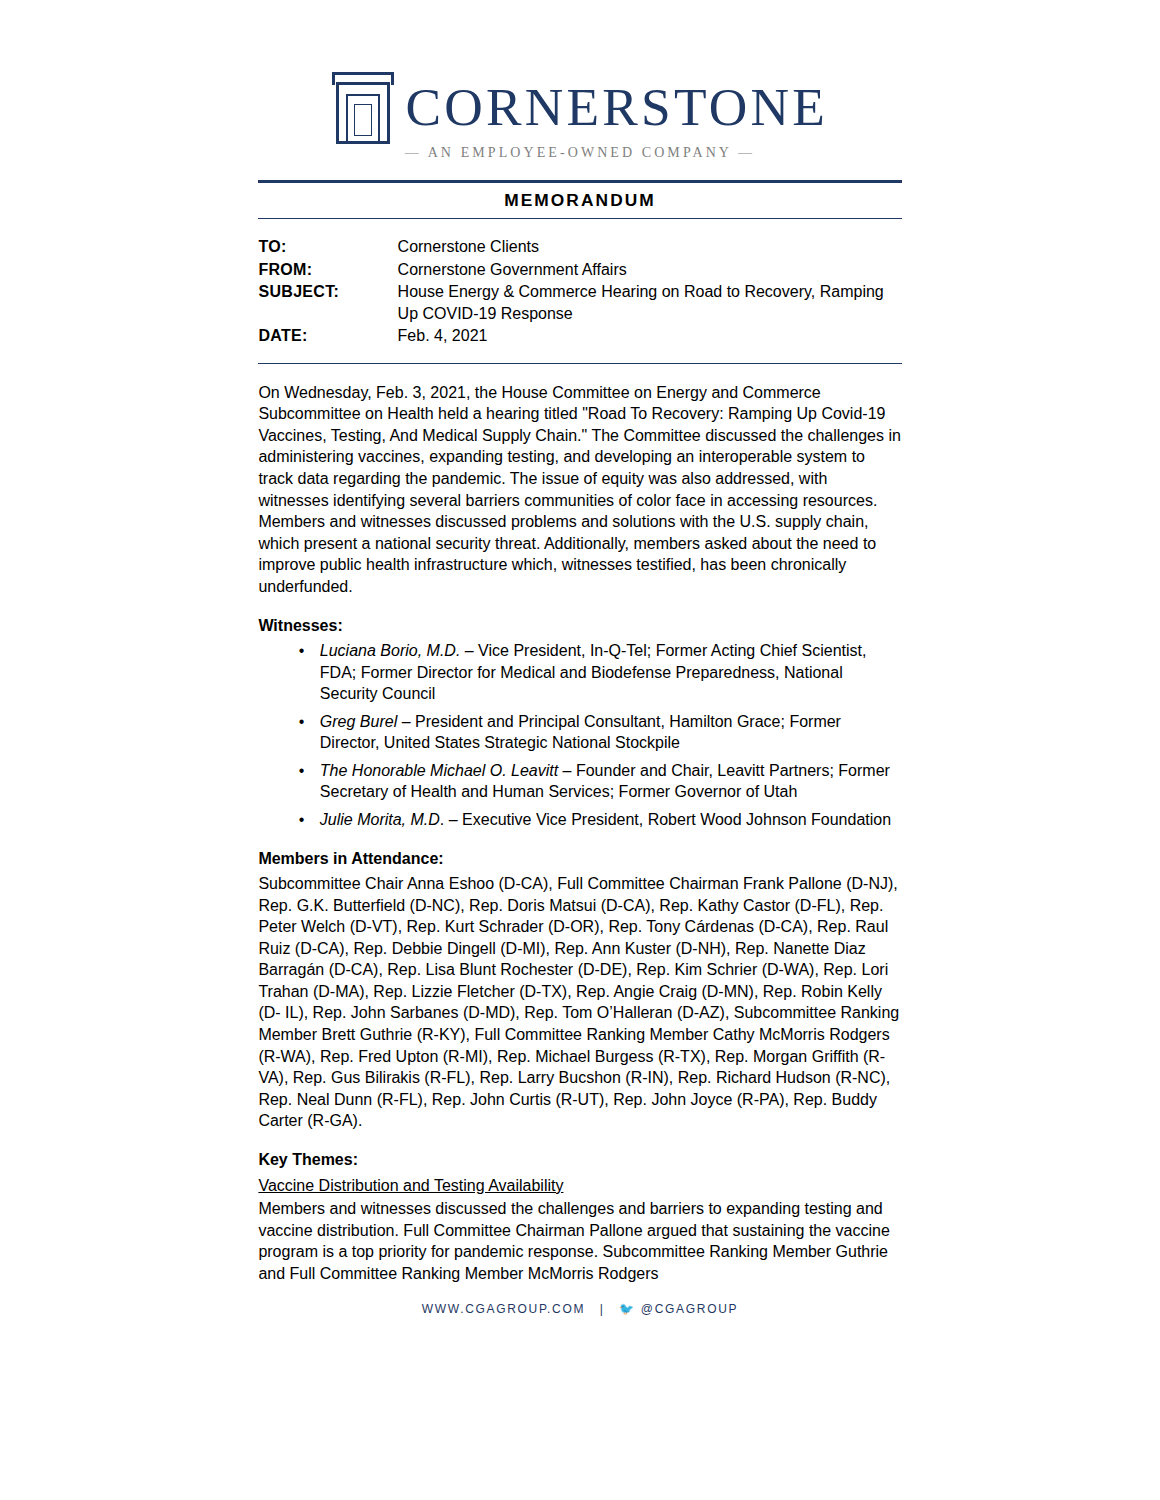CORNERSTONE
— AN EMPLOYEE-OWNED COMPANY —
MEMORANDUM
| TO: | Cornerstone Clients |
| FROM: | Cornerstone Government Affairs |
| SUBJECT: | House Energy & Commerce Hearing on Road to Recovery, Ramping Up COVID-19 Response |
| DATE: | Feb. 4, 2021 |
On Wednesday, Feb. 3, 2021, the House Committee on Energy and Commerce Subcommittee on Health held a hearing titled "Road To Recovery: Ramping Up Covid-19 Vaccines, Testing, And Medical Supply Chain." The Committee discussed the challenges in administering vaccines, expanding testing, and developing an interoperable system to track data regarding the pandemic. The issue of equity was also addressed, with witnesses identifying several barriers communities of color face in accessing resources. Members and witnesses discussed problems and solutions with the U.S. supply chain, which present a national security threat. Additionally, members asked about the need to improve public health infrastructure which, witnesses testified, has been chronically underfunded.
Witnesses:
Luciana Borio, M.D. – Vice President, In-Q-Tel; Former Acting Chief Scientist, FDA; Former Director for Medical and Biodefense Preparedness, National Security Council
Greg Burel – President and Principal Consultant, Hamilton Grace; Former Director, United States Strategic National Stockpile
The Honorable Michael O. Leavitt – Founder and Chair, Leavitt Partners; Former Secretary of Health and Human Services; Former Governor of Utah
Julie Morita, M.D. – Executive Vice President, Robert Wood Johnson Foundation
Members in Attendance:
Subcommittee Chair Anna Eshoo (D-CA), Full Committee Chairman Frank Pallone (D-NJ), Rep. G.K. Butterfield (D-NC), Rep. Doris Matsui (D-CA), Rep. Kathy Castor (D-FL), Rep. Peter Welch (D-VT), Rep. Kurt Schrader (D-OR), Rep. Tony Cárdenas (D-CA), Rep. Raul Ruiz (D-CA), Rep. Debbie Dingell (D-MI), Rep. Ann Kuster (D-NH), Rep. Nanette Diaz Barragán (D-CA), Rep. Lisa Blunt Rochester (D-DE), Rep. Kim Schrier (D-WA), Rep. Lori Trahan (D-MA), Rep. Lizzie Fletcher (D-TX), Rep. Angie Craig (D-MN), Rep. Robin Kelly (D- IL), Rep. John Sarbanes (D-MD), Rep. Tom O’Halleran (D-AZ), Subcommittee Ranking Member Brett Guthrie (R-KY), Full Committee Ranking Member Cathy McMorris Rodgers (R-WA), Rep. Fred Upton (R-MI), Rep. Michael Burgess (R-TX), Rep. Morgan Griffith (R-VA), Rep. Gus Bilirakis (R-FL), Rep. Larry Bucshon (R-IN), Rep. Richard Hudson (R-NC), Rep. Neal Dunn (R-FL), Rep. John Curtis (R-UT), Rep. John Joyce (R-PA), Rep. Buddy Carter (R-GA).
Key Themes:
Vaccine Distribution and Testing Availability
Members and witnesses discussed the challenges and barriers to expanding testing and vaccine distribution. Full Committee Chairman Pallone argued that sustaining the vaccine program is a top priority for pandemic response. Subcommittee Ranking Member Guthrie and Full Committee Ranking Member McMorris Rodgers
WWW.CGAGROUP.COM | 🐦 @CGAGROUP